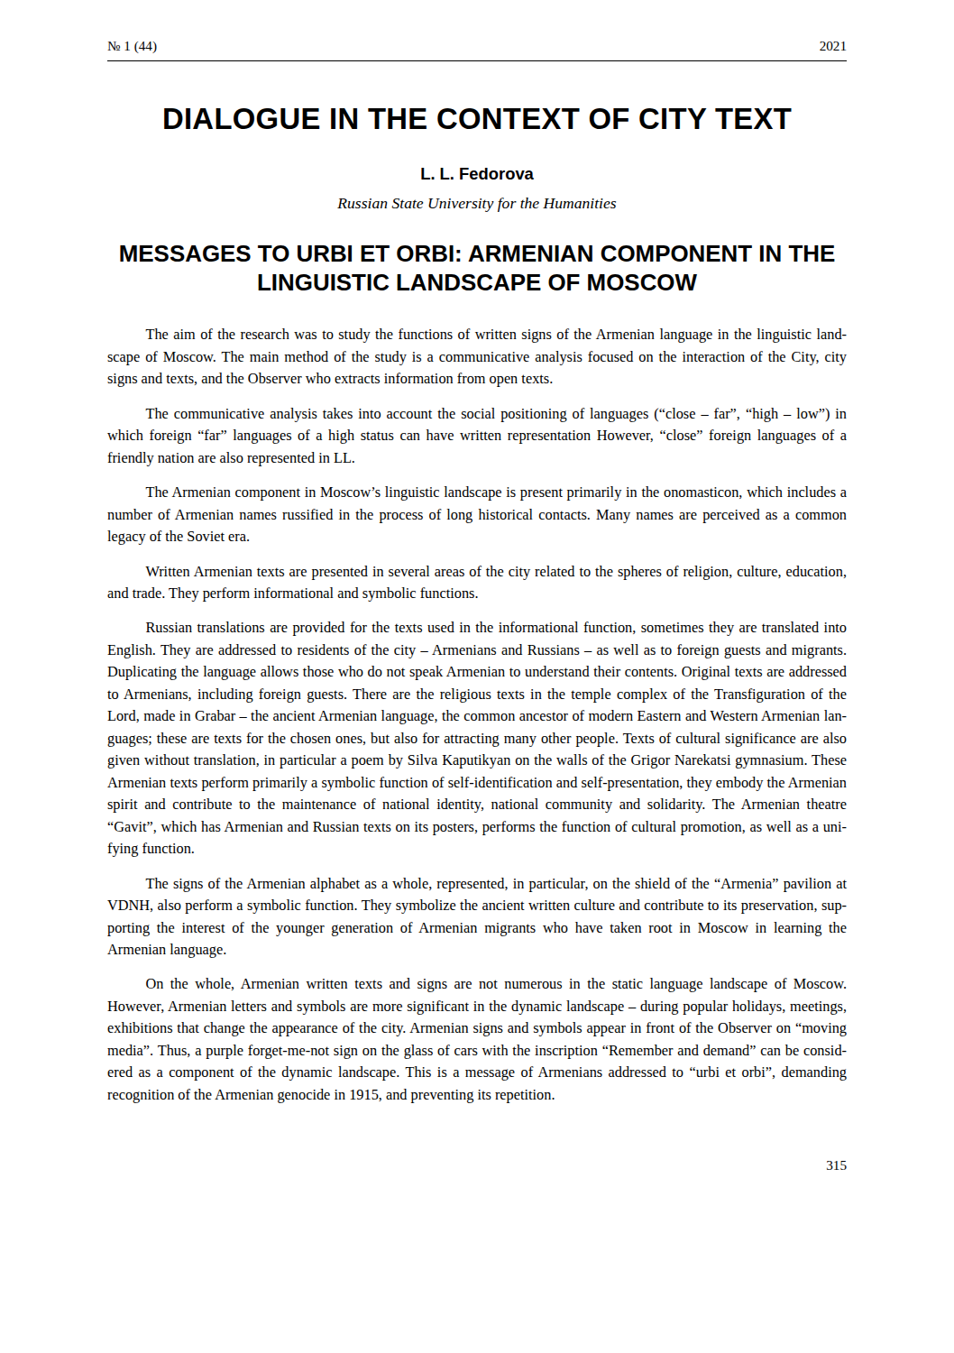№ 1 (44) 2021
DIALOGUE IN THE CONTEXT OF CITY TEXT
L. L. Fedorova
Russian State University for the Humanities
MESSAGES TO URBI ET ORBI: ARMENIAN COMPONENT IN THE LINGUISTIC LANDSCAPE OF MOSCOW
The aim of the research was to study the functions of written signs of the Armenian language in the linguistic landscape of Moscow. The main method of the study is a communicative analysis focused on the interaction of the City, city signs and texts, and the Observer who extracts information from open texts.
The communicative analysis takes into account the social positioning of languages (“close – far”, “high – low”) in which foreign “far” languages of a high status can have written representation However, “close” foreign languages of a friendly nation are also represented in LL.
The Armenian component in Moscow’s linguistic landscape is present primarily in the onomasticon, which includes a number of Armenian names russified in the process of long historical contacts. Many names are perceived as a common legacy of the Soviet era.
Written Armenian texts are presented in several areas of the city related to the spheres of religion, culture, education, and trade. They perform informational and symbolic functions.
Russian translations are provided for the texts used in the informational function, sometimes they are translated into English. They are addressed to residents of the city – Armenians and Russians – as well as to foreign guests and migrants. Duplicating the language allows those who do not speak Armenian to understand their contents. Original texts are addressed to Armenians, including foreign guests. There are the religious texts in the temple complex of the Transfiguration of the Lord, made in Grabar – the ancient Armenian language, the common ancestor of modern Eastern and Western Armenian languages; these are texts for the chosen ones, but also for attracting many other people. Texts of cultural significance are also given without translation, in particular a poem by Silva Kaputikyan on the walls of the Grigor Narekatsi gymnasium. These Armenian texts perform primarily a symbolic function of self-identification and self-presentation, they embody the Armenian spirit and contribute to the maintenance of national identity, national community and solidarity. The Armenian theatre “Gavit”, which has Armenian and Russian texts on its posters, performs the function of cultural promotion, as well as a unifying function.
The signs of the Armenian alphabet as a whole, represented, in particular, on the shield of the “Armenia” pavilion at VDNH, also perform a symbolic function. They symbolize the ancient written culture and contribute to its preservation, supporting the interest of the younger generation of Armenian migrants who have taken root in Moscow in learning the Armenian language.
On the whole, Armenian written texts and signs are not numerous in the static language landscape of Moscow. However, Armenian letters and symbols are more significant in the dynamic landscape – during popular holidays, meetings, exhibitions that change the appearance of the city. Armenian signs and symbols appear in front of the Observer on “moving media”. Thus, a purple forget-me-not sign on the glass of cars with the inscription “Remember and demand” can be considered as a component of the dynamic landscape. This is a message of Armenians addressed to “urbi et orbi”, demanding recognition of the Armenian genocide in 1915, and preventing its repetition.
315